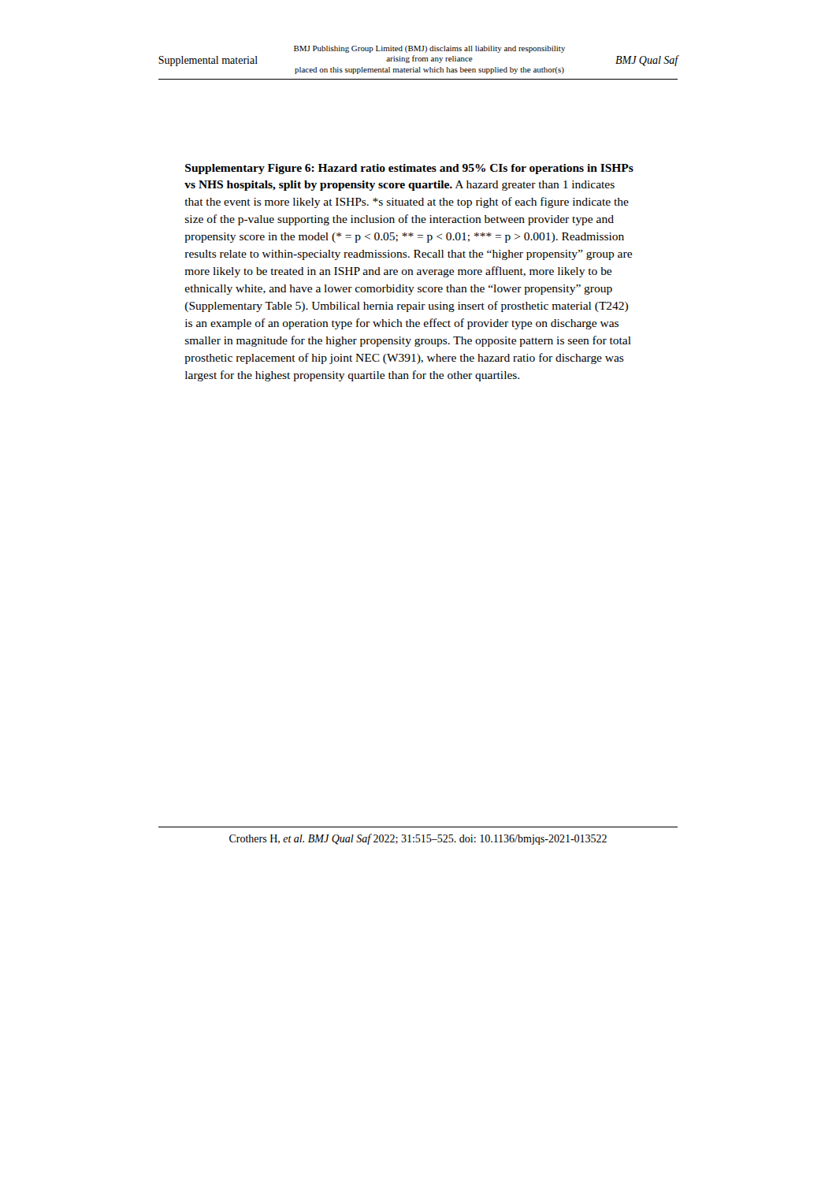Supplemental material
BMJ Publishing Group Limited (BMJ) disclaims all liability and responsibility arising from any reliance
placed on this supplemental material which has been supplied by the author(s)
BMJ Qual Saf
Supplementary Figure 6: Hazard ratio estimates and 95% CIs for operations in ISHPs vs NHS hospitals, split by propensity score quartile. A hazard greater than 1 indicates that the event is more likely at ISHPs. *s situated at the top right of each figure indicate the size of the p-value supporting the inclusion of the interaction between provider type and propensity score in the model (* = p < 0.05; ** = p < 0.01; *** = p > 0.001). Readmission results relate to within-specialty readmissions. Recall that the “higher propensity” group are more likely to be treated in an ISHP and are on average more affluent, more likely to be ethnically white, and have a lower comorbidity score than the “lower propensity” group (Supplementary Table 5). Umbilical hernia repair using insert of prosthetic material (T242) is an example of an operation type for which the effect of provider type on discharge was smaller in magnitude for the higher propensity groups. The opposite pattern is seen for total prosthetic replacement of hip joint NEC (W391), where the hazard ratio for discharge was largest for the highest propensity quartile than for the other quartiles.
Crothers H, et al. BMJ Qual Saf 2022; 31:515–525. doi: 10.1136/bmjqs-2021-013522